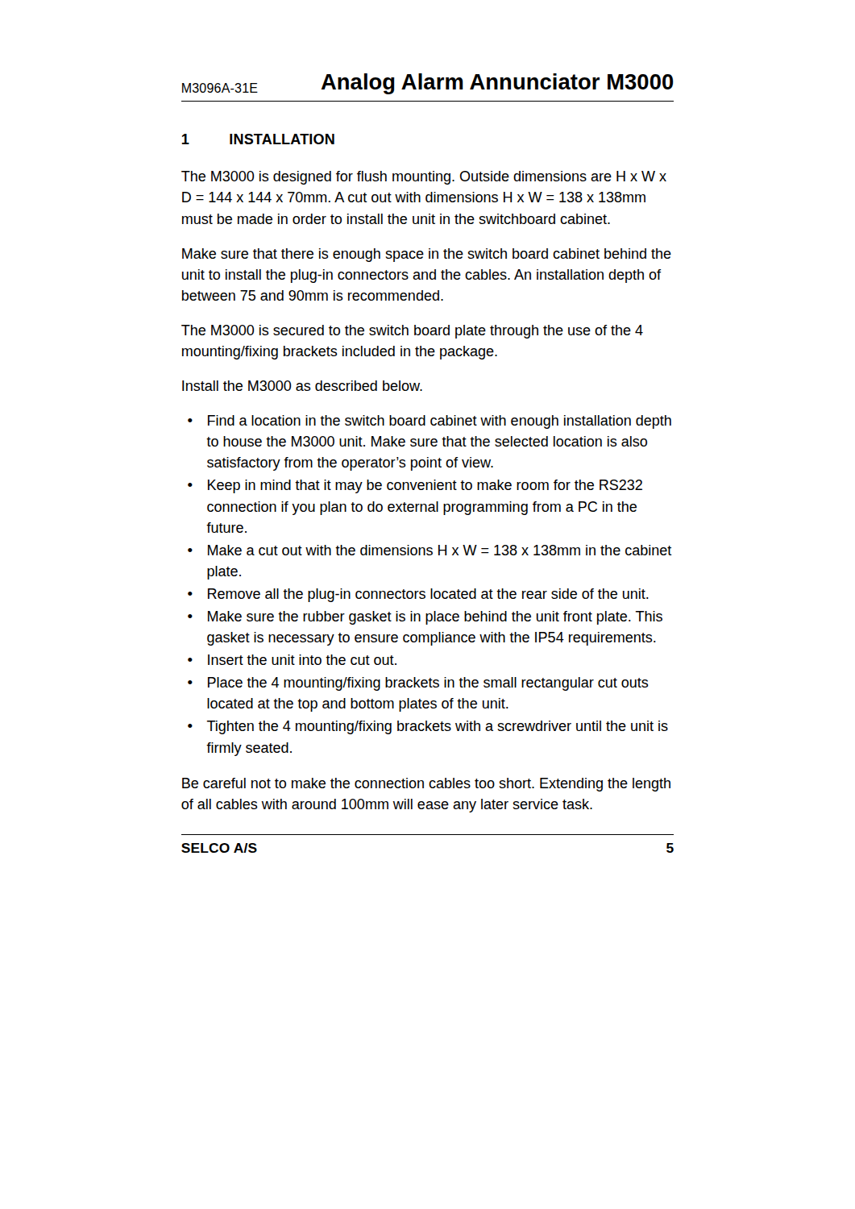M3096A-31E
Analog Alarm Annunciator M3000
1 INSTALLATION
The M3000 is designed for flush mounting. Outside dimensions are H x W x D = 144 x 144 x 70mm. A cut out with dimensions H x W = 138 x 138mm must be made in order to install the unit in the switchboard cabinet.
Make sure that there is enough space in the switch board cabinet behind the unit to install the plug-in connectors and the cables. An installation depth of between 75 and 90mm is recommended.
The M3000 is secured to the switch board plate through the use of the 4 mounting/fixing brackets included in the package.
Install the M3000 as described below.
Find a location in the switch board cabinet with enough installation depth to house the M3000 unit. Make sure that the selected location is also satisfactory from the operator’s point of view.
Keep in mind that it may be convenient to make room for the RS232 connection if you plan to do external programming from a PC in the future.
Make a cut out with the dimensions H x W = 138 x 138mm in the cabinet plate.
Remove all the plug-in connectors located at the rear side of the unit.
Make sure the rubber gasket is in place behind the unit front plate. This gasket is necessary to ensure compliance with the IP54 requirements.
Insert the unit into the cut out.
Place the 4 mounting/fixing brackets in the small rectangular cut outs located at the top and bottom plates of the unit.
Tighten the 4 mounting/fixing brackets with a screwdriver until the unit is firmly seated.
Be careful not to make the connection cables too short. Extending the length of all cables with around 100mm will ease any later service task.
SELCO A/S
5